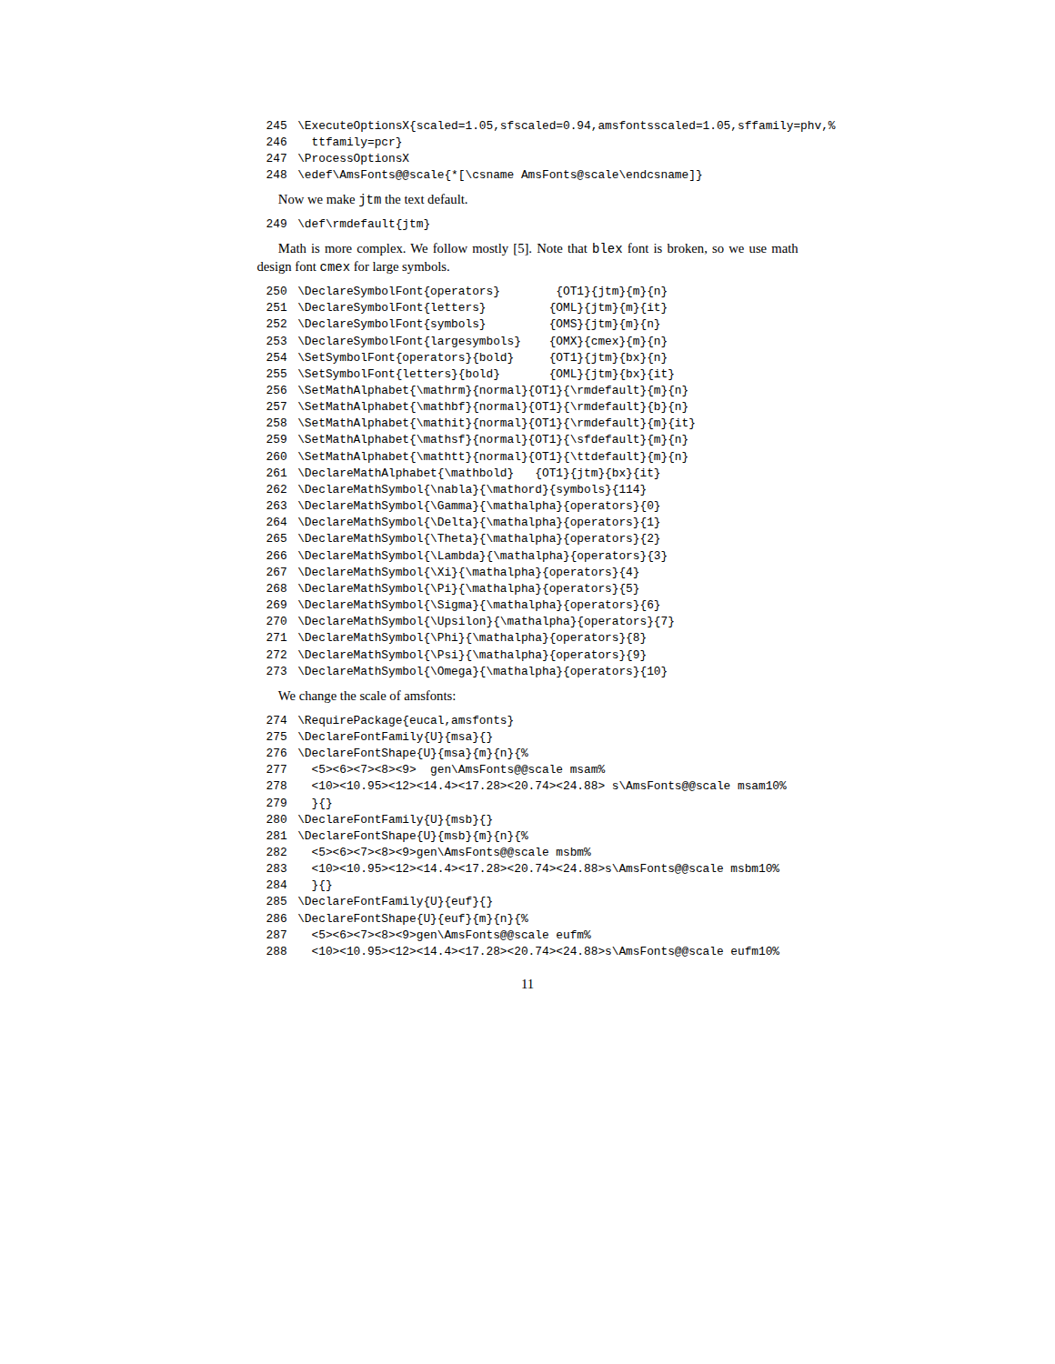245\ExecuteOptionsX{scaled=1.05,sfscaled=0.94,amsfontsscaled=1.05,sffamily=phv,% 246 ttfamily=pcr} 247\ProcessOptionsX 248\edef\AmsFonts@@scale{*[\csname AmsFonts@scale\endcsname]}
Now we make jtm the text default.
249\def\rmdefault{jtm}
Math is more complex. We follow mostly [5]. Note that blex font is broken, so we use math design font cmex for large symbols.
250\DeclareSymbolFont{operators} {OT1}{jtm}{m}{n} 251\DeclareSymbolFont{letters} {OML}{jtm}{m}{it} 252\DeclareSymbolFont{symbols} {OMS}{jtm}{m}{n} 253\DeclareSymbolFont{largesymbols} {OMX}{cmex}{m}{n} 254\SetSymbolFont{operators}{bold} {OT1}{jtm}{bx}{n} 255\SetSymbolFont{letters}{bold} {OML}{jtm}{bx}{it} 256\SetMathAlphabet{\mathrm}{normal}{OT1}{\rmdefault}{m}{n} 257\SetMathAlphabet{\mathbf}{normal}{OT1}{\rmdefault}{b}{n} 258\SetMathAlphabet{\mathit}{normal}{OT1}{\rmdefault}{m}{it} 259\SetMathAlphabet{\mathsf}{normal}{OT1}{\sfdefault}{m}{n} 260\SetMathAlphabet{\mathtt}{normal}{OT1}{\ttdefault}{m}{n} 261\DeclareMathAlphabet{\mathbold} {OT1}{jtm}{bx}{it} 262\DeclareMathSymbol{\nabla}{\mathord}{symbols}{114} 263\DeclareMathSymbol{\Gamma}{\mathalpha}{operators}{0} 264\DeclareMathSymbol{\Delta}{\mathalpha}{operators}{1} 265\DeclareMathSymbol{\Theta}{\mathalpha}{operators}{2} 266\DeclareMathSymbol{\Lambda}{\mathalpha}{operators}{3} 267\DeclareMathSymbol{\Xi}{\mathalpha}{operators}{4} 268\DeclareMathSymbol{\Pi}{\mathalpha}{operators}{5} 269\DeclareMathSymbol{\Sigma}{\mathalpha}{operators}{6} 270\DeclareMathSymbol{\Upsilon}{\mathalpha}{operators}{7} 271\DeclareMathSymbol{\Phi}{\mathalpha}{operators}{8} 272\DeclareMathSymbol{\Psi}{\mathalpha}{operators}{9} 273\DeclareMathSymbol{\Omega}{\mathalpha}{operators}{10}
We change the scale of amsfonts:
274\RequirePackage{eucal,amsfonts} 275\DeclareFontFamily{U}{msa}{} 276\DeclareFontShape{U}{msa}{m}{n}{% 277 <5><6><7><8><9> gen\AmsFonts@@scale msam% 278 <10><10.95><12><14.4><17.28><20.74><24.88> s\AmsFonts@@scale msam10% 279 }{} 280\DeclareFontFamily{U}{msb}{} 281\DeclareFontShape{U}{msb}{m}{n}{% 282 <5><6><7><8><9>gen\AmsFonts@@scale msbm% 283 <10><10.95><12><14.4><17.28><20.74><24.88>s\AmsFonts@@scale msbm10% 284 }{} 285\DeclareFontFamily{U}{euf}{} 286\DeclareFontShape{U}{euf}{m}{n}{% 287 <5><6><7><8><9>gen\AmsFonts@@scale eufm% 288 <10><10.95><12><14.4><17.28><20.74><24.88>s\AmsFonts@@scale eufm10%
11